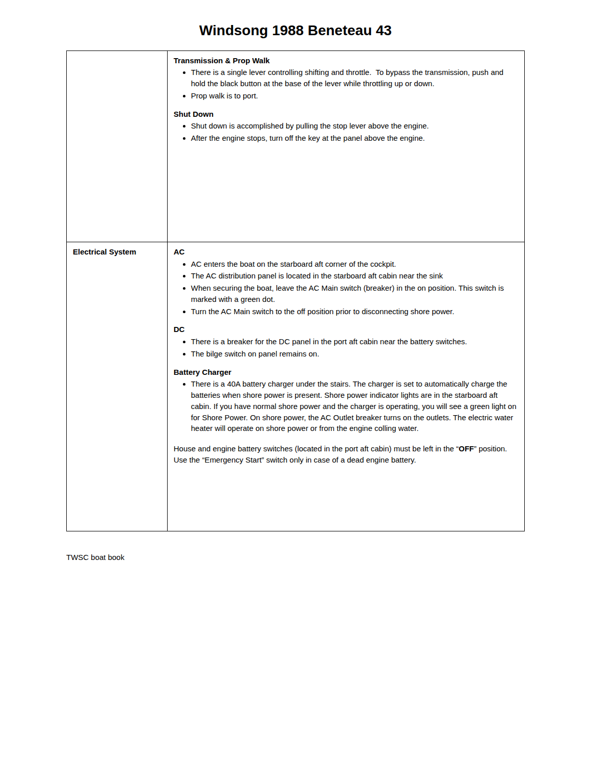Windsong 1988 Beneteau 43
| | Transmission & Prop Walk There is a single lever controlling shifting and throttle. To bypass the transmission, push and hold the black button at the base of the lever while throttling up or down. Prop walk is to port. Shut Down Shut down is accomplished by pulling the stop lever above the engine. After the engine stops, turn off the key at the panel above the engine. |
| Electrical System | AC AC enters the boat on the starboard aft corner of the cockpit. The AC distribution panel is located in the starboard aft cabin near the sink When securing the boat, leave the AC Main switch (breaker) in the on position. This switch is marked with a green dot. Turn the AC Main switch to the off position prior to disconnecting shore power. DC There is a breaker for the DC panel in the port aft cabin near the battery switches. The bilge switch on panel remains on. Battery Charger There is a 40A battery charger under the stairs. The charger is set to automatically charge the batteries when shore power is present. Shore power indicator lights are in the starboard aft cabin. If you have normal shore power and the charger is operating, you will see a green light on for Shore Power. On shore power, the AC Outlet breaker turns on the outlets. The electric water heater will operate on shore power or from the engine colling water. House and engine battery switches (located in the port aft cabin) must be left in the “ OFF ” position. Use the “Emergency Start” switch only in case of a dead engine battery. |
TWSC boat book